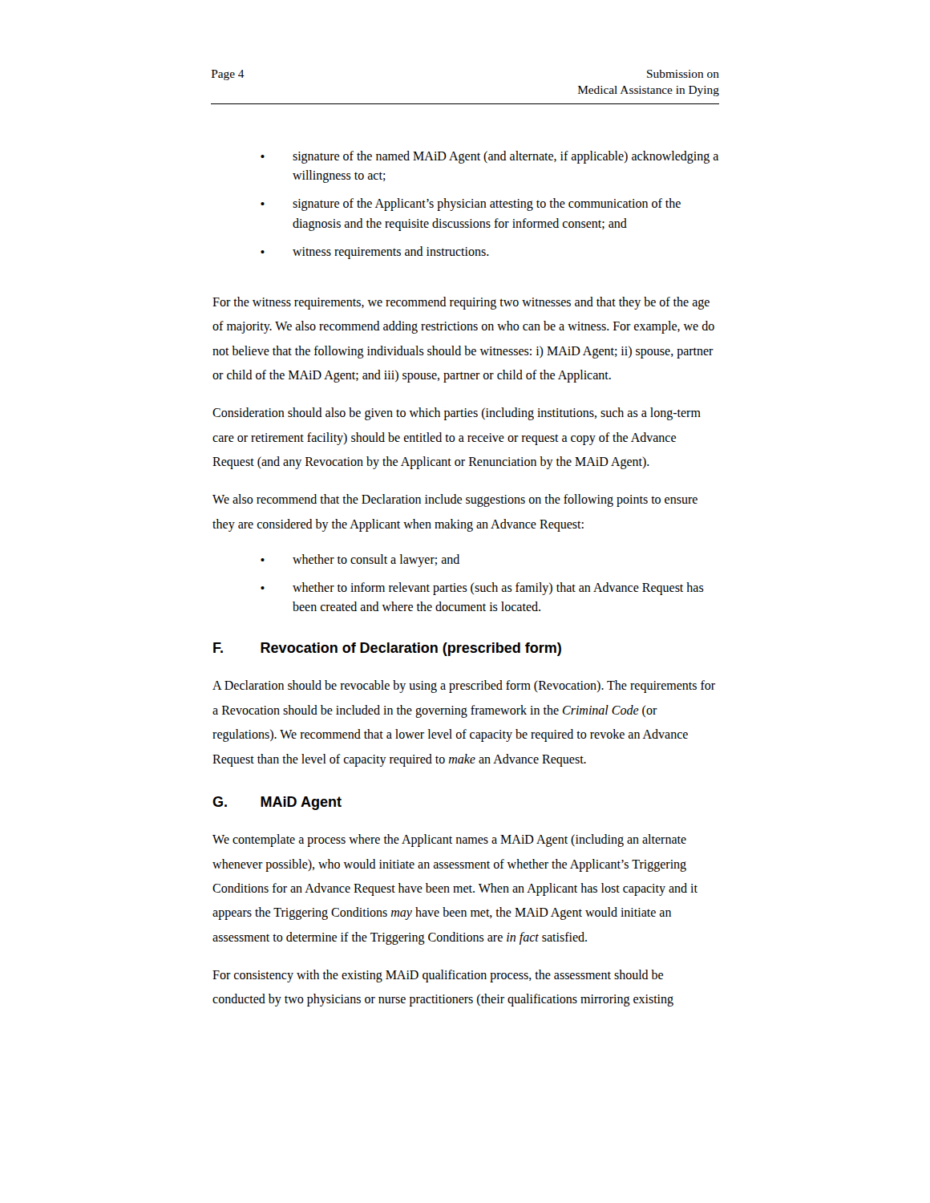Page 4
Submission on
Medical Assistance in Dying
signature of the named MAiD Agent (and alternate, if applicable) acknowledging a willingness to act;
signature of the Applicant’s physician attesting to the communication of the diagnosis and the requisite discussions for informed consent; and
witness requirements and instructions.
For the witness requirements, we recommend requiring two witnesses and that they be of the age of majority. We also recommend adding restrictions on who can be a witness. For example, we do not believe that the following individuals should be witnesses: i) MAiD Agent; ii) spouse, partner or child of the MAiD Agent; and iii) spouse, partner or child of the Applicant.
Consideration should also be given to which parties (including institutions, such as a long-term care or retirement facility) should be entitled to a receive or request a copy of the Advance Request (and any Revocation by the Applicant or Renunciation by the MAiD Agent).
We also recommend that the Declaration include suggestions on the following points to ensure they are considered by the Applicant when making an Advance Request:
whether to consult a lawyer; and
whether to inform relevant parties (such as family) that an Advance Request has been created and where the document is located.
F. Revocation of Declaration (prescribed form)
A Declaration should be revocable by using a prescribed form (Revocation). The requirements for a Revocation should be included in the governing framework in the Criminal Code (or regulations). We recommend that a lower level of capacity be required to revoke an Advance Request than the level of capacity required to make an Advance Request.
G. MAiD Agent
We contemplate a process where the Applicant names a MAiD Agent (including an alternate whenever possible), who would initiate an assessment of whether the Applicant’s Triggering Conditions for an Advance Request have been met. When an Applicant has lost capacity and it appears the Triggering Conditions may have been met, the MAiD Agent would initiate an assessment to determine if the Triggering Conditions are in fact satisfied.
For consistency with the existing MAiD qualification process, the assessment should be conducted by two physicians or nurse practitioners (their qualifications mirroring existing